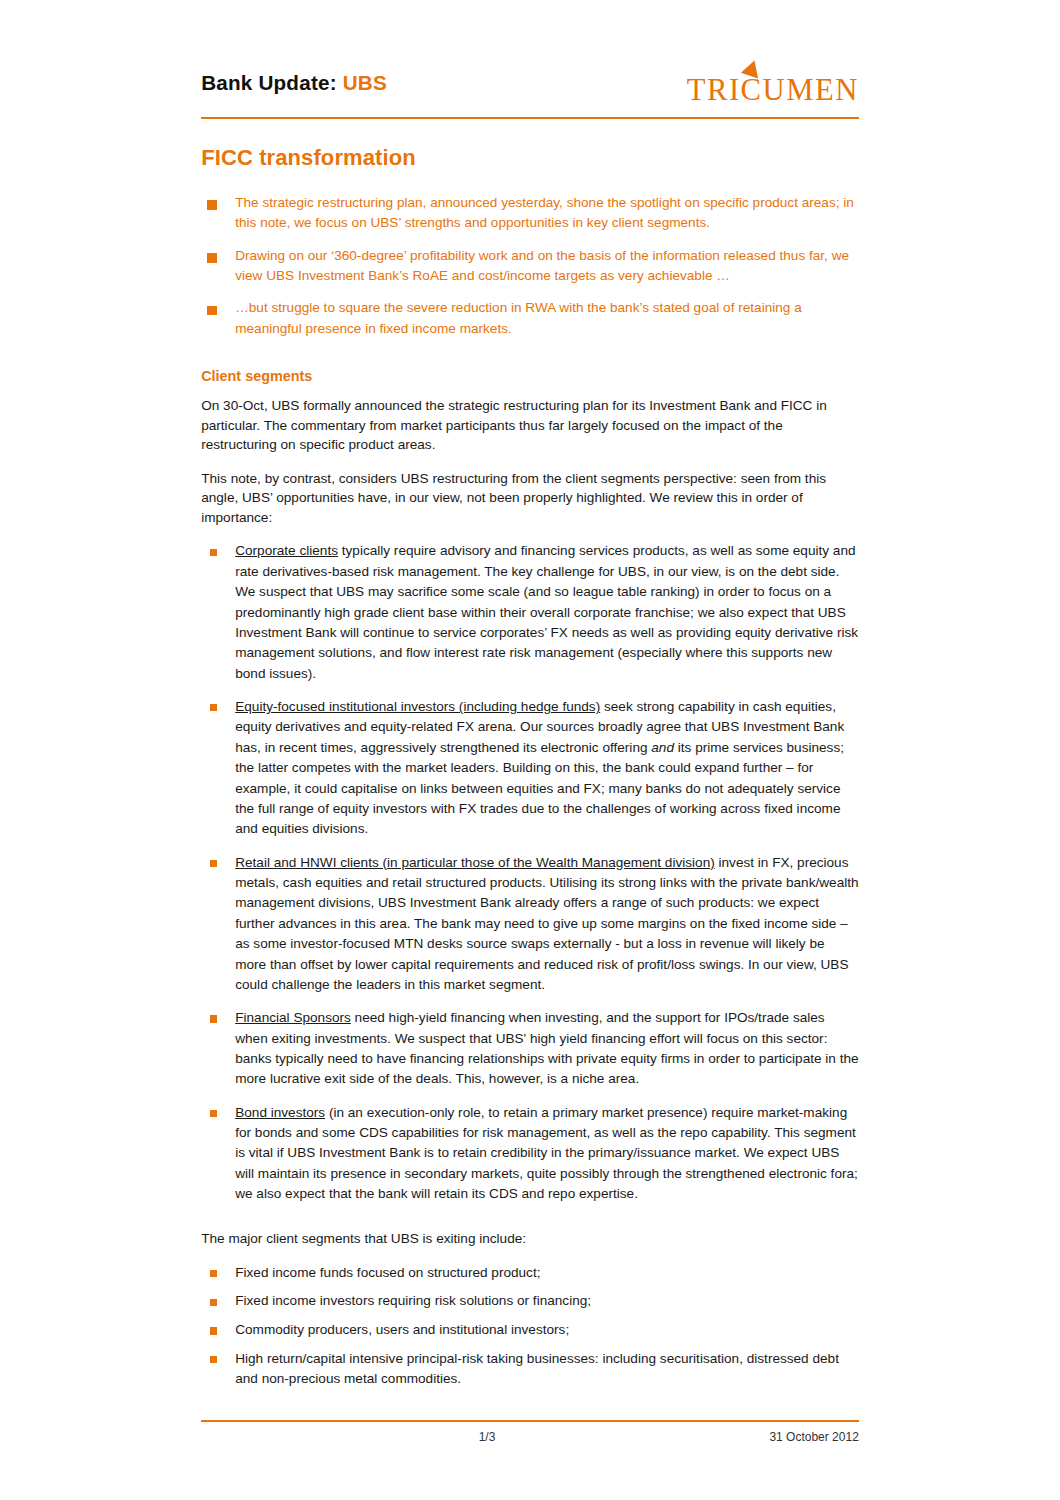Bank Update: UBS
TRICUMEN
FICC transformation
The strategic restructuring plan, announced yesterday, shone the spotlight on specific product areas; in this note, we focus on UBS’ strengths and opportunities in key client segments.
Drawing on our ‘360-degree’ profitability work and on the basis of the information released thus far, we view UBS Investment Bank’s RoAE and cost/income targets as very achievable …
…but struggle to square the severe reduction in RWA with the bank’s stated goal of retaining a meaningful presence in fixed income markets.
Client segments
On 30-Oct, UBS formally announced the strategic restructuring plan for its Investment Bank and FICC in particular. The commentary from market participants thus far largely focused on the impact of the restructuring on specific product areas.
This note, by contrast, considers UBS restructuring from the client segments perspective: seen from this angle, UBS’ opportunities have, in our view, not been properly highlighted. We review this in order of importance:
Corporate clients typically require advisory and financing services products, as well as some equity and rate derivatives-based risk management. The key challenge for UBS, in our view, is on the debt side. We suspect that UBS may sacrifice some scale (and so league table ranking) in order to focus on a predominantly high grade client base within their overall corporate franchise; we also expect that UBS Investment Bank will continue to service corporates’ FX needs as well as providing equity derivative risk management solutions, and flow interest rate risk management (especially where this supports new bond issues).
Equity-focused institutional investors (including hedge funds) seek strong capability in cash equities, equity derivatives and equity-related FX arena. Our sources broadly agree that UBS Investment Bank has, in recent times, aggressively strengthened its electronic offering and its prime services business; the latter competes with the market leaders. Building on this, the bank could expand further – for example, it could capitalise on links between equities and FX; many banks do not adequately service the full range of equity investors with FX trades due to the challenges of working across fixed income and equities divisions.
Retail and HNWI clients (in particular those of the Wealth Management division) invest in FX, precious metals, cash equities and retail structured products. Utilising its strong links with the private bank/wealth management divisions, UBS Investment Bank already offers a range of such products: we expect further advances in this area. The bank may need to give up some margins on the fixed income side – as some investor-focused MTN desks source swaps externally - but a loss in revenue will likely be more than offset by lower capital requirements and reduced risk of profit/loss swings. In our view, UBS could challenge the leaders in this market segment.
Financial Sponsors need high-yield financing when investing, and the support for IPOs/trade sales when exiting investments. We suspect that UBS' high yield financing effort will focus on this sector: banks typically need to have financing relationships with private equity firms in order to participate in the more lucrative exit side of the deals. This, however, is a niche area.
Bond investors (in an execution-only role, to retain a primary market presence) require market-making for bonds and some CDS capabilities for risk management, as well as the repo capability. This segment is vital if UBS Investment Bank is to retain credibility in the primary/issuance market. We expect UBS will maintain its presence in secondary markets, quite possibly through the strengthened electronic fora; we also expect that the bank will retain its CDS and repo expertise.
The major client segments that UBS is exiting include:
Fixed income funds focused on structured product;
Fixed income investors requiring risk solutions or financing;
Commodity producers, users and institutional investors;
High return/capital intensive principal-risk taking businesses: including securitisation, distressed debt and non-precious metal commodities.
1/3
31 October 2012